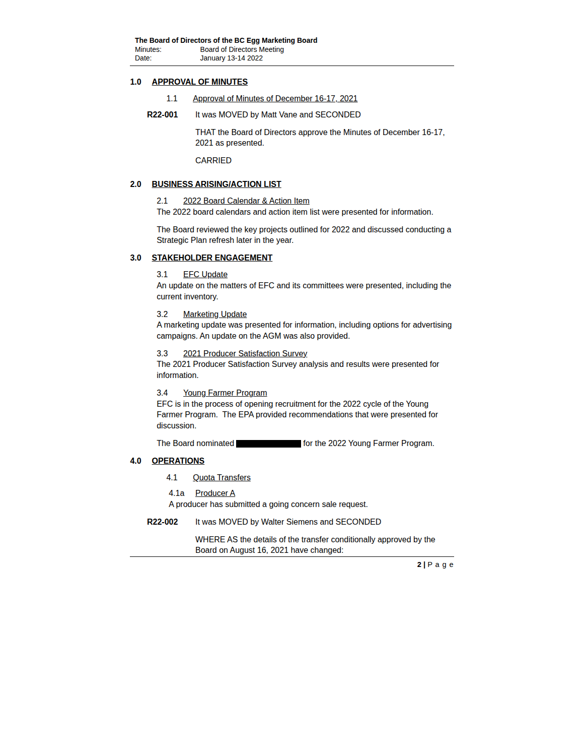The Board of Directors of the BC Egg Marketing Board
| Minutes: | Board of Directors Meeting |
| Date: | January 13-14 2022 |
1.0 APPROVAL OF MINUTES
1.1 Approval of Minutes of December 16-17, 2021
R22-001
It was MOVED by Matt Vane and SECONDED
THAT the Board of Directors approve the Minutes of December 16-17, 2021 as presented.
CARRIED
2.0 BUSINESS ARISING/ACTION LIST
2.12022 Board Calendar & Action Item
The 2022 board calendars and action item list were presented for information.
The Board reviewed the key projects outlined for 2022 and discussed conducting a Strategic Plan refresh later in the year.
3.0 STAKEHOLDER ENGAGEMENT
3.1 EFC Update
An update on the matters of EFC and its committees were presented, including the current inventory.
3.2 Marketing Update
A marketing update was presented for information, including options for advertising campaigns. An update on the AGM was also provided.
3.32021 Producer Satisfaction Survey
The 2021 Producer Satisfaction Survey analysis and results were presented for information.
3.4 Young Farmer Program
EFC is in the process of opening recruitment for the 2022 cycle of the Young Farmer Program. The EPA provided recommendations that were presented for discussion.
The Board nominated for the 2022 Young Farmer Program.
4.0 OPERATIONS
4.1 Quota Transfers
4.1a Producer A
A producer has submitted a going concern sale request.
R22-002
It was MOVED by Walter Siemens and SECONDED
WHERE AS the details of the transfer conditionally approved by the Board on August 16, 2021 have changed:
2 | P a g e